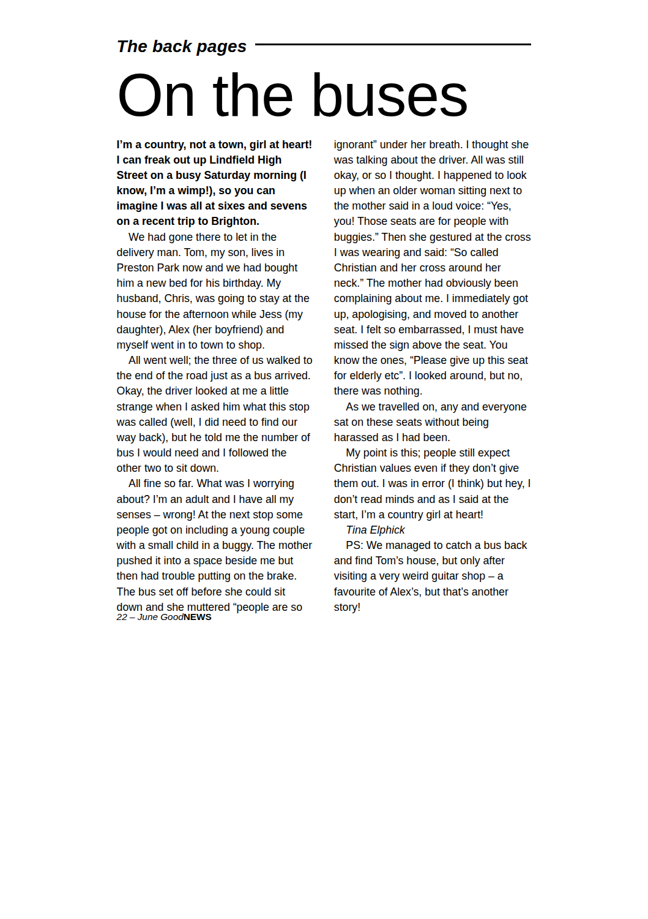The back pages
On the buses
I’m a country, not a town, girl at heart! I can freak out up Lindfield High Street on a busy Saturday morning (I know, I’m a wimp!), so you can imagine I was all at sixes and sevens on a recent trip to Brighton.
We had gone there to let in the delivery man. Tom, my son, lives in Preston Park now and we had bought him a new bed for his birthday. My husband, Chris, was going to stay at the house for the afternoon while Jess (my daughter), Alex (her boyfriend) and myself went in to town to shop.
All went well; the three of us walked to the end of the road just as a bus arrived. Okay, the driver looked at me a little strange when I asked him what this stop was called (well, I did need to find our way back), but he told me the number of bus I would need and I followed the other two to sit down.
All fine so far. What was I worrying about? I’m an adult and I have all my senses – wrong! At the next stop some people got on including a young couple with a small child in a buggy. The mother pushed it into a space beside me but then had trouble putting on the brake. The bus set off before she could sit down and she muttered “people are so ignorant” under her breath. I thought she was talking about the driver. All was still okay, or so I thought. I happened to look up when an older woman sitting next to the mother said in a loud voice: “Yes, you! Those seats are for people with buggies.” Then she gestured at the cross I was wearing and said: “So called Christian and her cross around her neck.” The mother had obviously been complaining about me. I immediately got up, apologising, and moved to another seat. I felt so embarrassed, I must have missed the sign above the seat. You know the ones, “Please give up this seat for elderly etc”. I looked around, but no, there was nothing.
As we travelled on, any and everyone sat on these seats without being harassed as I had been.
My point is this; people still expect Christian values even if they don’t give them out. I was in error (I think) but hey, I don’t read minds and as I said at the start, I’m a country girl at heart!
Tina Elphick
PS: We managed to catch a bus back and find Tom’s house, but only after visiting a very weird guitar shop – a favourite of Alex’s, but that’s another story!
22 – June Good NEWS